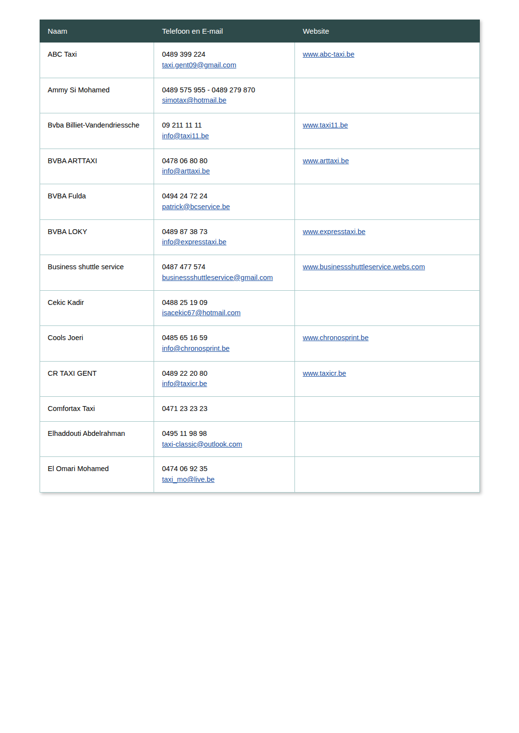| Naam | Telefoon en E-mail | Website |
| --- | --- | --- |
| ABC Taxi | 0489 399 224 taxi.gent09@gmail.com | www.abc-taxi.be |
| Ammy Si Mohamed | 0489 575 955 - 0489 279 870 simotax@hotmail.be | |
| Bvba Billiet-Vandendriessche | 09 211 11 11 info@taxi11.be | www.taxi11.be |
| BVBA ARTTAXI | 0478 06 80 80 info@arttaxi.be | www.arttaxi.be |
| BVBA Fulda | 0494 24 72 24 patrick@bcservice.be | |
| BVBA LOKY | 0489 87 38 73 info@expresstaxi.be | www.expresstaxi.be |
| Business shuttle service | 0487 477 574 businessshuttleservice@gmail.com | www.businessshuttleservice.webs.com |
| Cekic Kadir | 0488 25 19 09 isacekic67@hotmail.com | |
| Cools Joeri | 0485 65 16 59 info@chronosprint.be | www.chronosprint.be |
| CR TAXI GENT | 0489 22 20 80 info@taxicr.be | www.taxicr.be |
| Comfortax Taxi | 0471 23 23 23 | |
| Elhaddouti Abdelrahman | 0495 11 98 98 taxi-classic@outlook.com | |
| El Omari Mohamed | 0474 06 92 35 taxi_mo@live.be | |